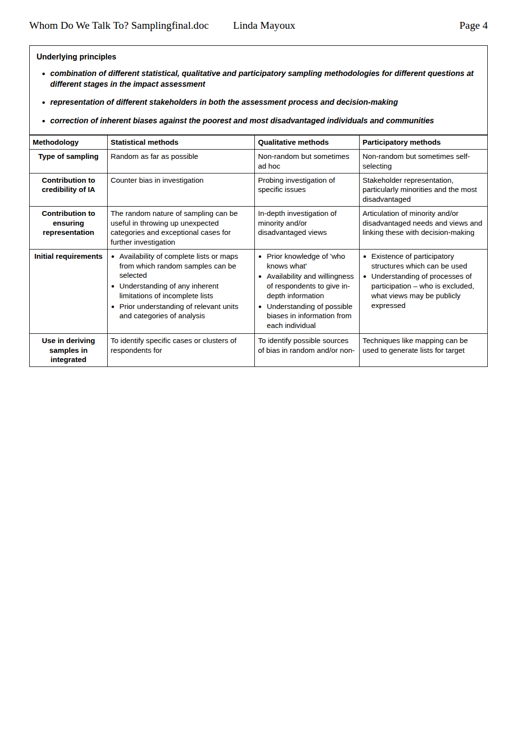Whom Do We Talk To? Samplingfinal.doc Linda Mayoux Page 4
Underlying principles
combination of different statistical, qualitative and participatory sampling methodologies for different questions at different stages in the impact assessment
representation of different stakeholders in both the assessment process and decision-making
correction of inherent biases against the poorest and most disadvantaged individuals and communities
| Methodology | Statistical methods | Qualitative methods | Participatory methods |
| --- | --- | --- | --- |
| Type of sampling | Random as far as possible | Non-random but sometimes ad hoc | Non-random but sometimes self-selecting |
| Contribution to credibility of IA | Counter bias in investigation | Probing investigation of specific issues | Stakeholder representation, particularly minorities and the most disadvantaged |
| Contribution to ensuring representation | The random nature of sampling can be useful in throwing up unexpected categories and exceptional cases for further investigation | In-depth investigation of minority and/or disadvantaged views | Articulation of minority and/or disadvantaged needs and views and linking these with decision-making |
| Initial requirements | Availability of complete lists or maps from which random samples can be selected Understanding of any inherent limitations of incomplete lists Prior understanding of relevant units and categories of analysis | Prior knowledge of 'who knows what' Availability and willingness of respondents to give in-depth information Understanding of possible biases in information from each individual | Existence of participatory structures which can be used Understanding of processes of participation – who is excluded, what views may be publicly expressed |
| Use in deriving samples in integrated | To identify specific cases or clusters of respondents for | To identify possible sources of bias in random and/or non- | Techniques like mapping can be used to generate lists for target |